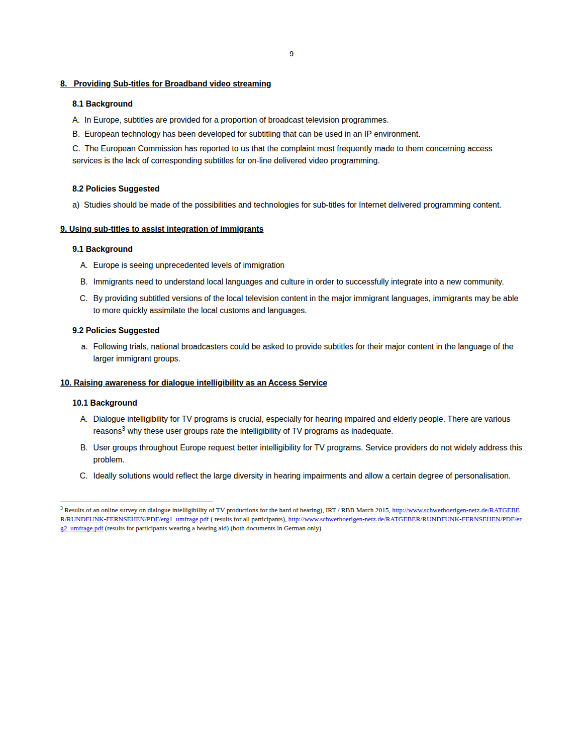9
8. Providing Sub-titles for Broadband video streaming
8.1 Background
A. In Europe, subtitles are provided for a proportion of broadcast television programmes.
B. European technology has been developed for subtitling that can be used in an IP environment.
C. The European Commission has reported to us that the complaint most frequently made to them concerning access services is the lack of corresponding subtitles for on-line delivered video programming.
8.2 Policies Suggested
a) Studies should be made of the possibilities and technologies for sub-titles for Internet delivered programming content.
9. Using sub-titles to assist integration of immigrants
9.1 Background
Europe is seeing unprecedented levels of immigration
Immigrants need to understand local languages and culture in order to successfully integrate into a new community.
By providing subtitled versions of the local television content in the major immigrant languages, immigrants may be able to more quickly assimilate the local customs and languages.
9.2 Policies Suggested
Following trials, national broadcasters could be asked to provide subtitles for their major content in the language of the larger immigrant groups.
10. Raising awareness for dialogue intelligibility as an Access Service
10.1 Background
Dialogue intelligibility for TV programs is crucial, especially for hearing impaired and elderly people. There are various reasons3 why these user groups rate the intelligibility of TV programs as inadequate.
User groups throughout Europe request better intelligibility for TV programs. Service providers do not widely address this problem.
Ideally solutions would reflect the large diversity in hearing impairments and allow a certain degree of personalisation.
3 Results of an online survey on dialogue intelligibility of TV productions for the hard of hearing), IRT / RBB March 2015, http://www.schwerhoerigen-netz.de/RATGEBER/RUNDFUNK-FERNSEHEN/PDF/erg1_umfrage.pdf ( results for all participants), http://www.schwerhoerigen-netz.de/RATGEBER/RUNDFUNK-FERNSEHEN/PDF/erg2_umfrage.pdf (results for participants wearing a hearing aid) (both documents in German only)